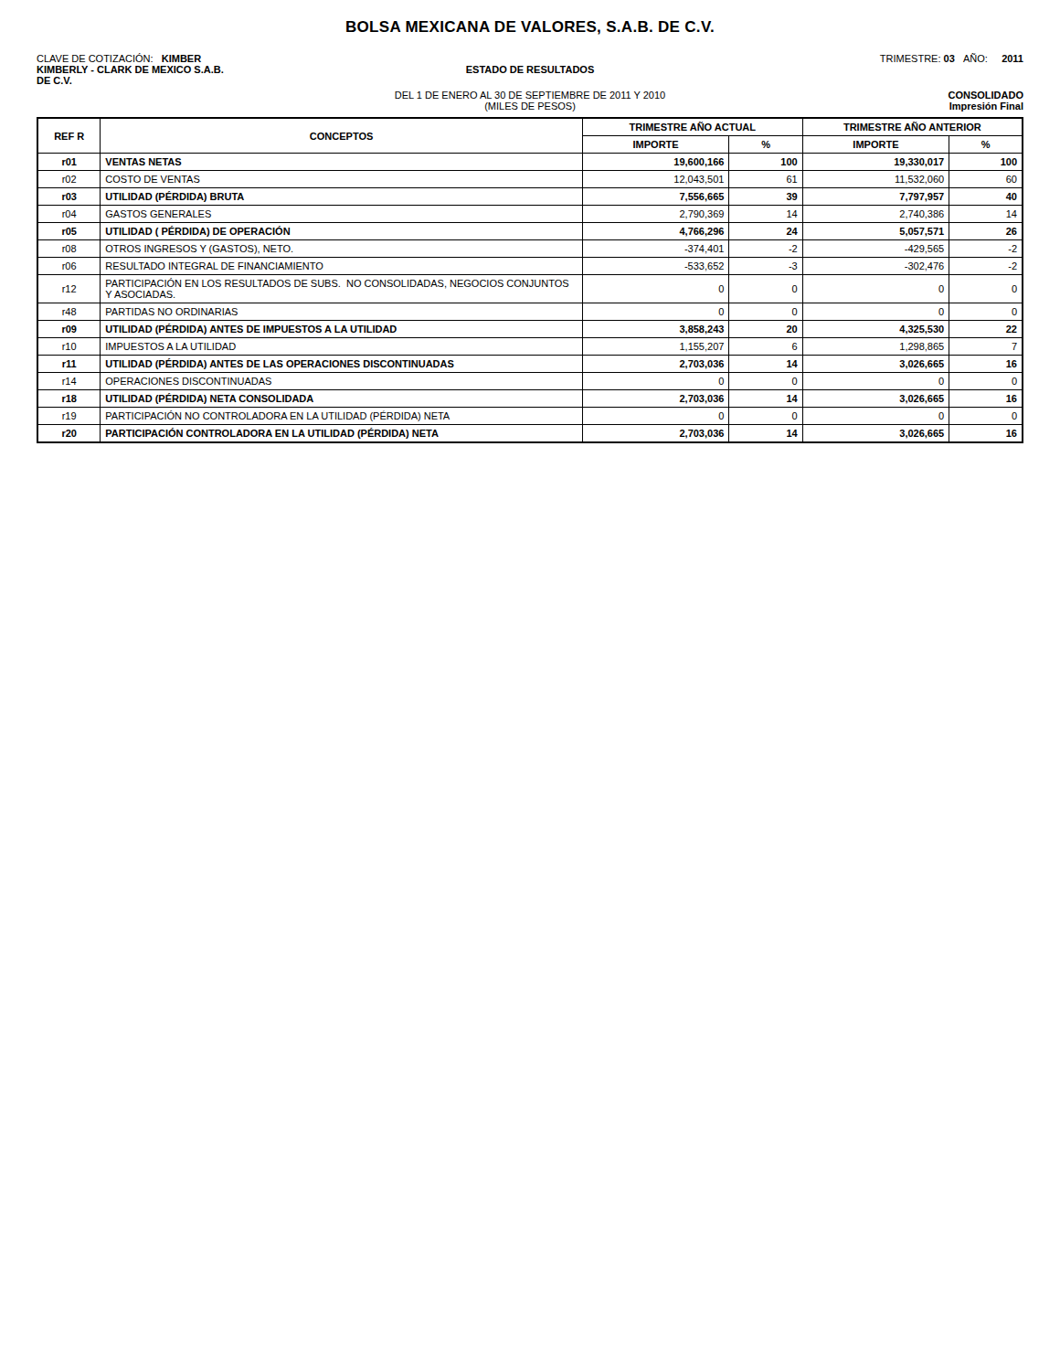BOLSA MEXICANA DE VALORES, S.A.B. DE C.V.
| CLAVE DE COTIZACIÓN: KIMBER | | TRIMESTRE: 03 AÑO: 2011 |
| KIMBERLY - CLARK DE MEXICO S.A.B. DE C.V. | ESTADO DE RESULTADOS | |
| | DEL 1 DE ENERO AL 30 DE SEPTIEMBRE DE 2011 Y 2010 | CONSOLIDADO |
| | (MILES DE PESOS) | Impresión Final |
| REF R | CONCEPTOS | TRIMESTRE AÑO ACTUAL | TRIMESTRE AÑO ANTERIOR |
| --- | --- | --- | --- |
| IMPORTE | % | IMPORTE | % |
| r01 | VENTAS NETAS | 19,600,166 | 100 | 19,330,017 | 100 |
| r02 | COSTO DE VENTAS | 12,043,501 | 61 | 11,532,060 | 60 |
| r03 | UTILIDAD (PÉRDIDA) BRUTA | 7,556,665 | 39 | 7,797,957 | 40 |
| r04 | GASTOS GENERALES | 2,790,369 | 14 | 2,740,386 | 14 |
| r05 | UTILIDAD ( PÉRDIDA) DE OPERACIÓN | 4,766,296 | 24 | 5,057,571 | 26 |
| r08 | OTROS INGRESOS Y (GASTOS), NETO. | -374,401 | -2 | -429,565 | -2 |
| r06 | RESULTADO INTEGRAL DE FINANCIAMIENTO | -533,652 | -3 | -302,476 | -2 |
| r12 | PARTICIPACIÓN EN LOS RESULTADOS DE SUBS. NO CONSOLIDADAS, NEGOCIOS CONJUNTOS Y ASOCIADAS. | 0 | 0 | 0 | 0 |
| r48 | PARTIDAS NO ORDINARIAS | 0 | 0 | 0 | 0 |
| r09 | UTILIDAD (PÉRDIDA) ANTES DE IMPUESTOS A LA UTILIDAD | 3,858,243 | 20 | 4,325,530 | 22 |
| r10 | IMPUESTOS A LA UTILIDAD | 1,155,207 | 6 | 1,298,865 | 7 |
| r11 | UTILIDAD (PÉRDIDA) ANTES DE LAS OPERACIONES DISCONTINUADAS | 2,703,036 | 14 | 3,026,665 | 16 |
| r14 | OPERACIONES DISCONTINUADAS | 0 | 0 | 0 | 0 |
| r18 | UTILIDAD (PÉRDIDA) NETA CONSOLIDADA | 2,703,036 | 14 | 3,026,665 | 16 |
| r19 | PARTICIPACIÓN NO CONTROLADORA EN LA UTILIDAD (PÉRDIDA) NETA | 0 | 0 | 0 | 0 |
| r20 | PARTICIPACIÓN CONTROLADORA EN LA UTILIDAD (PÉRDIDA) NETA | 2,703,036 | 14 | 3,026,665 | 16 |